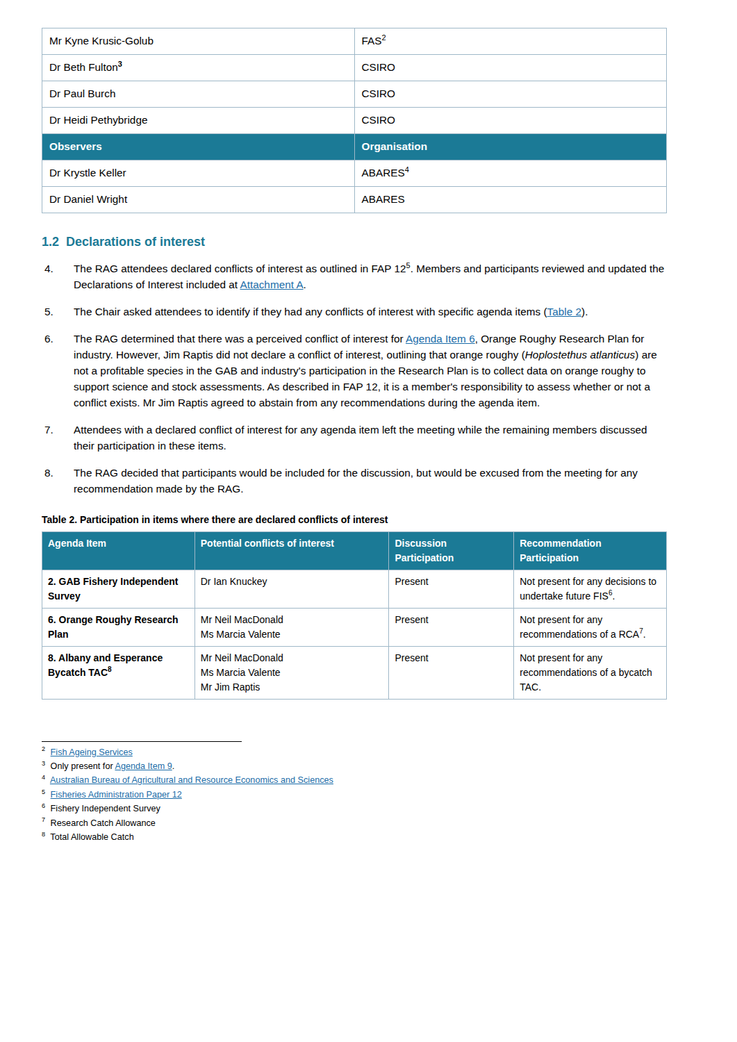| Mr Kyne Krusic-Golub | FAS 2 |
| Dr Beth Fulton 3 | CSIRO |
| Dr Paul Burch | CSIRO |
| Dr Heidi Pethybridge | CSIRO |
| Observers | Organisation |
| Dr Krystle Keller | ABARES 4 |
| Dr Daniel Wright | ABARES |
1.2 Declarations of interest
4. The RAG attendees declared conflicts of interest as outlined in FAP 125. Members and participants reviewed and updated the Declarations of Interest included at Attachment A.
5. The Chair asked attendees to identify if they had any conflicts of interest with specific agenda items (Table 2).
6. The RAG determined that there was a perceived conflict of interest for Agenda Item 6, Orange Roughy Research Plan for industry. However, Jim Raptis did not declare a conflict of interest, outlining that orange roughy (Hoplostethus atlanticus) are not a profitable species in the GAB and industry's participation in the Research Plan is to collect data on orange roughy to support science and stock assessments. As described in FAP 12, it is a member's responsibility to assess whether or not a conflict exists. Mr Jim Raptis agreed to abstain from any recommendations during the agenda item.
7. Attendees with a declared conflict of interest for any agenda item left the meeting while the remaining members discussed their participation in these items.
8. The RAG decided that participants would be included for the discussion, but would be excused from the meeting for any recommendation made by the RAG.
Table 2. Participation in items where there are declared conflicts of interest
| Agenda Item | Potential conflicts of interest | Discussion Participation | Recommendation Participation |
| --- | --- | --- | --- |
| 2. GAB Fishery Independent Survey | Dr Ian Knuckey | Present | Not present for any decisions to undertake future FIS 6 . |
| 6. Orange Roughy Research Plan | Mr Neil MacDonald Ms Marcia Valente | Present | Not present for any recommendations of a RCA 7 . |
| 8. Albany and Esperance Bycatch TAC 8 | Mr Neil MacDonald Ms Marcia Valente Mr Jim Raptis | Present | Not present for any recommendations of a bycatch TAC. |
2 Fish Ageing Services
3 Only present for Agenda Item 9.
4 Australian Bureau of Agricultural and Resource Economics and Sciences
5 Fisheries Administration Paper 12
6 Fishery Independent Survey
7 Research Catch Allowance
8 Total Allowable Catch